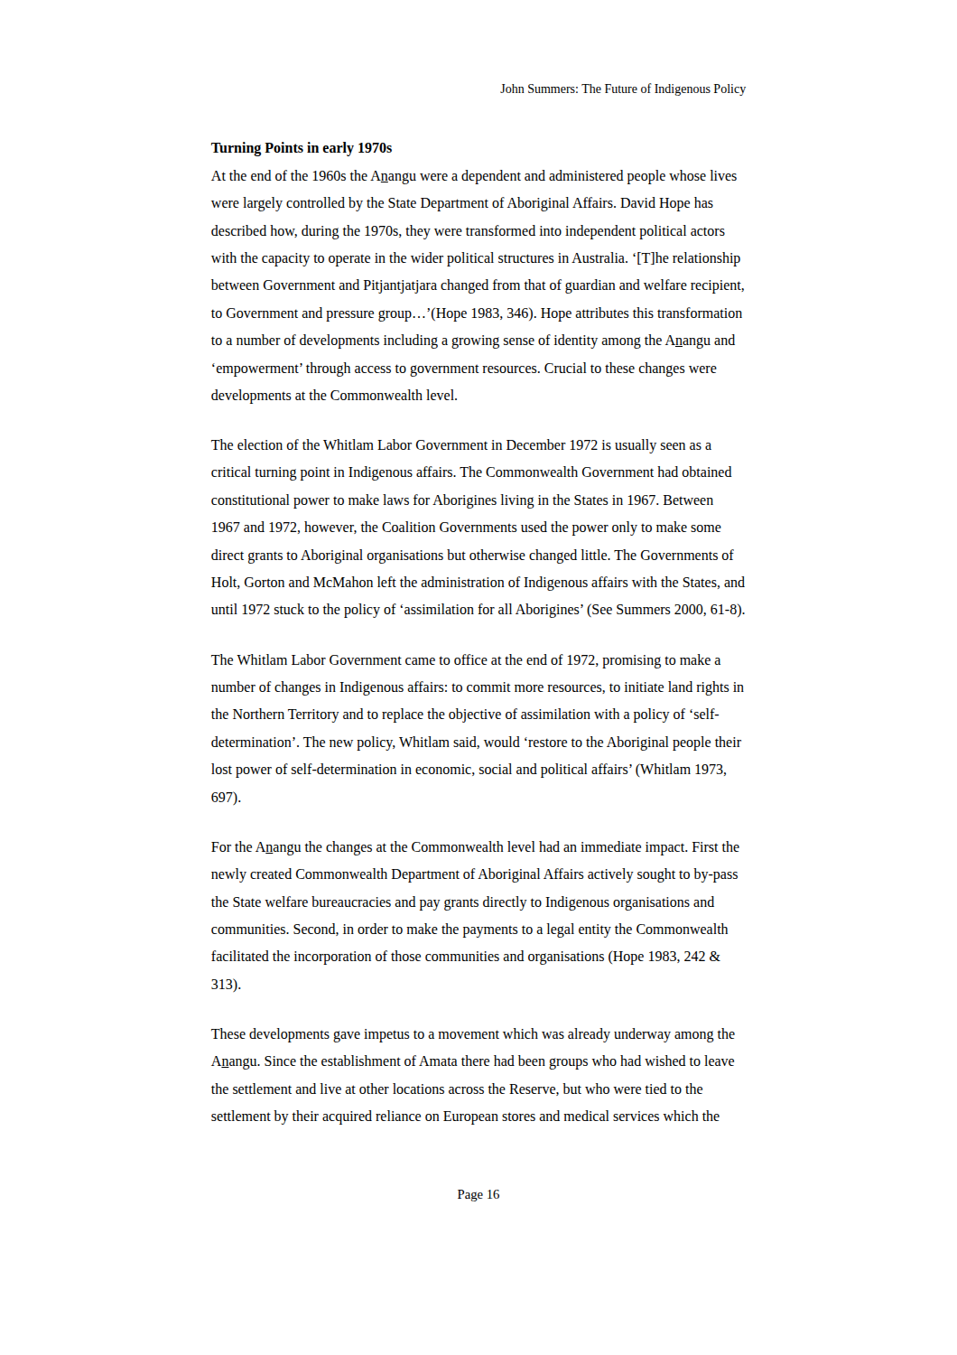John Summers: The Future of Indigenous Policy
Turning Points in early 1970s
At the end of the 1960s the Anangu were a dependent and administered people whose lives were largely controlled by the State Department of Aboriginal Affairs. David Hope has described how, during the 1970s, they were transformed into independent political actors with the capacity to operate in the wider political structures in Australia. ‘[T]he relationship between Government and Pitjantjatjara changed from that of guardian and welfare recipient, to Government and pressure group…’(Hope 1983, 346). Hope attributes this transformation to a number of developments including a growing sense of identity among the Anangu and ‘empowerment’ through access to government resources. Crucial to these changes were developments at the Commonwealth level.
The election of the Whitlam Labor Government in December 1972 is usually seen as a critical turning point in Indigenous affairs. The Commonwealth Government had obtained constitutional power to make laws for Aborigines living in the States in 1967. Between 1967 and 1972, however, the Coalition Governments used the power only to make some direct grants to Aboriginal organisations but otherwise changed little. The Governments of Holt, Gorton and McMahon left the administration of Indigenous affairs with the States, and until 1972 stuck to the policy of ‘assimilation for all Aborigines’ (See Summers 2000, 61-8).
The Whitlam Labor Government came to office at the end of 1972, promising to make a number of changes in Indigenous affairs: to commit more resources, to initiate land rights in the Northern Territory and to replace the objective of assimilation with a policy of ‘self-determination’. The new policy, Whitlam said, would ‘restore to the Aboriginal people their lost power of self-determination in economic, social and political affairs’ (Whitlam 1973, 697).
For the Anangu the changes at the Commonwealth level had an immediate impact. First the newly created Commonwealth Department of Aboriginal Affairs actively sought to by-pass the State welfare bureaucracies and pay grants directly to Indigenous organisations and communities. Second, in order to make the payments to a legal entity the Commonwealth facilitated the incorporation of those communities and organisations (Hope 1983, 242 & 313).
These developments gave impetus to a movement which was already underway among the Anangu. Since the establishment of Amata there had been groups who had wished to leave the settlement and live at other locations across the Reserve, but who were tied to the settlement by their acquired reliance on European stores and medical services which the
Page 16